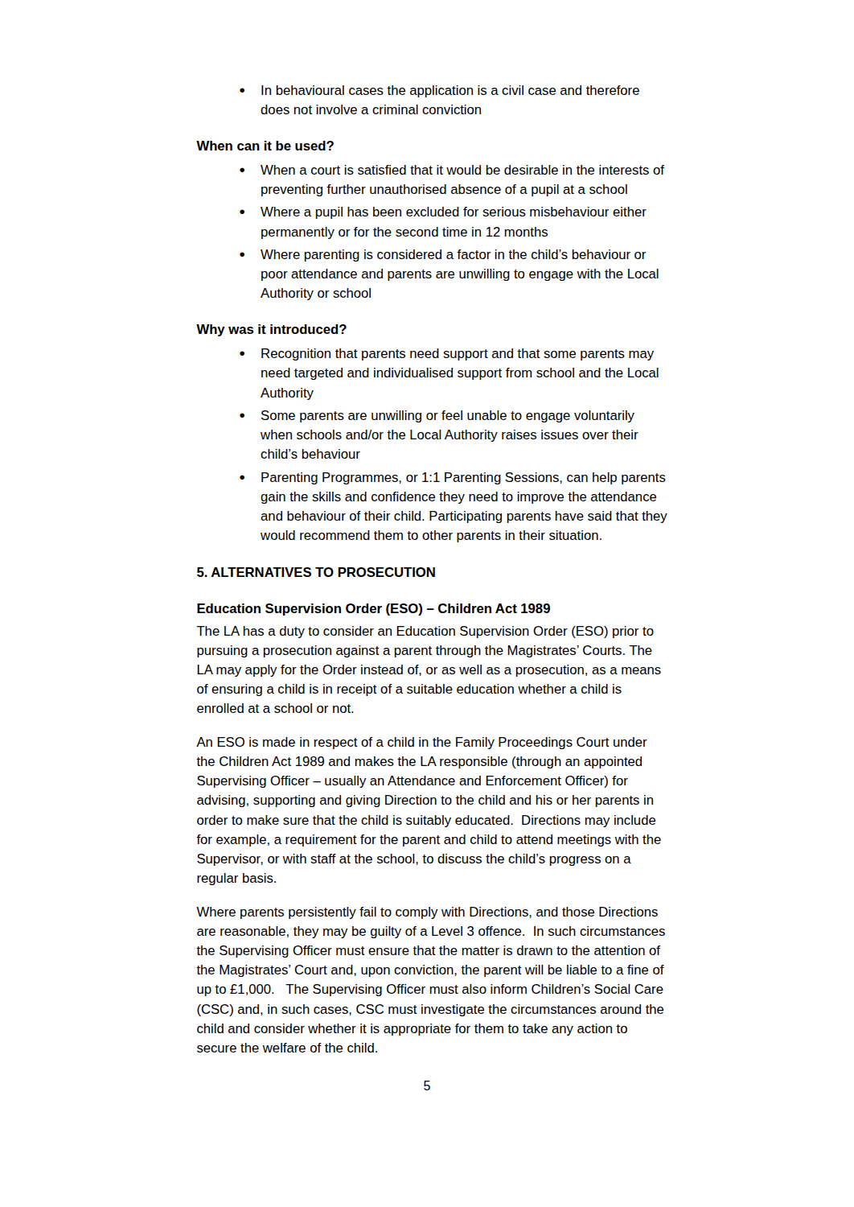In behavioural cases the application is a civil case and therefore does not involve a criminal conviction
When can it be used?
When a court is satisfied that it would be desirable in the interests of preventing further unauthorised absence of a pupil at a school
Where a pupil has been excluded for serious misbehaviour either permanently or for the second time in 12 months
Where parenting is considered a factor in the child’s behaviour or poor attendance and parents are unwilling to engage with the Local Authority or school
Why was it introduced?
Recognition that parents need support and that some parents may need targeted and individualised support from school and the Local Authority
Some parents are unwilling or feel unable to engage voluntarily when schools and/or the Local Authority raises issues over their child’s behaviour
Parenting Programmes, or 1:1 Parenting Sessions, can help parents gain the skills and confidence they need to improve the attendance and behaviour of their child. Participating parents have said that they would recommend them to other parents in their situation.
5. ALTERNATIVES TO PROSECUTION
Education Supervision Order (ESO) – Children Act 1989
The LA has a duty to consider an Education Supervision Order (ESO) prior to pursuing a prosecution against a parent through the Magistrates’ Courts. The LA may apply for the Order instead of, or as well as a prosecution, as a means of ensuring a child is in receipt of a suitable education whether a child is enrolled at a school or not.
An ESO is made in respect of a child in the Family Proceedings Court under the Children Act 1989 and makes the LA responsible (through an appointed Supervising Officer – usually an Attendance and Enforcement Officer) for advising, supporting and giving Direction to the child and his or her parents in order to make sure that the child is suitably educated. Directions may include for example, a requirement for the parent and child to attend meetings with the Supervisor, or with staff at the school, to discuss the child’s progress on a regular basis.
Where parents persistently fail to comply with Directions, and those Directions are reasonable, they may be guilty of a Level 3 offence. In such circumstances the Supervising Officer must ensure that the matter is drawn to the attention of the Magistrates’ Court and, upon conviction, the parent will be liable to a fine of up to £1,000. The Supervising Officer must also inform Children’s Social Care (CSC) and, in such cases, CSC must investigate the circumstances around the child and consider whether it is appropriate for them to take any action to secure the welfare of the child.
5